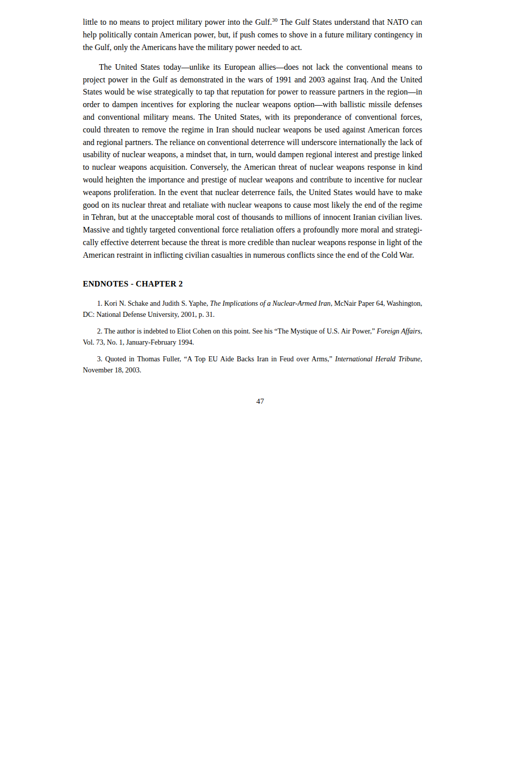little to no means to project military power into the Gulf.30 The Gulf States understand that NATO can help politically contain American power, but, if push comes to shove in a future military contingency in the Gulf, only the Americans have the military power needed to act.
The United States today—unlike its European allies—does not lack the conventional means to project power in the Gulf as demonstrated in the wars of 1991 and 2003 against Iraq. And the United States would be wise strategically to tap that reputation for power to reassure partners in the region—in order to dampen incentives for exploring the nuclear weapons option—with ballistic missile defenses and conventional military means. The United States, with its preponderance of conventional forces, could threaten to remove the regime in Iran should nuclear weapons be used against American forces and regional partners. The reliance on conventional deterrence will underscore internationally the lack of usability of nuclear weapons, a mindset that, in turn, would dampen regional interest and prestige linked to nuclear weapons acquisition. Conversely, the American threat of nuclear weapons response in kind would heighten the importance and prestige of nuclear weapons and contribute to incentive for nuclear weapons proliferation. In the event that nuclear deterrence fails, the United States would have to make good on its nuclear threat and retaliate with nuclear weapons to cause most likely the end of the regime in Tehran, but at the unacceptable moral cost of thousands to millions of innocent Iranian civilian lives. Massive and tightly targeted conventional force retaliation offers a profoundly more moral and strategically effective deterrent because the threat is more credible than nuclear weapons response in light of the American restraint in inflicting civilian casualties in numerous conflicts since the end of the Cold War.
ENDNOTES - CHAPTER 2
1. Kori N. Schake and Judith S. Yaphe, The Implications of a Nuclear-Armed Iran, McNair Paper 64, Washington, DC: National Defense University, 2001, p. 31.
2. The author is indebted to Eliot Cohen on this point. See his “The Mystique of U.S. Air Power,” Foreign Affairs, Vol. 73, No. 1, January-February 1994.
3. Quoted in Thomas Fuller, “A Top EU Aide Backs Iran in Feud over Arms,” International Herald Tribune, November 18, 2003.
47